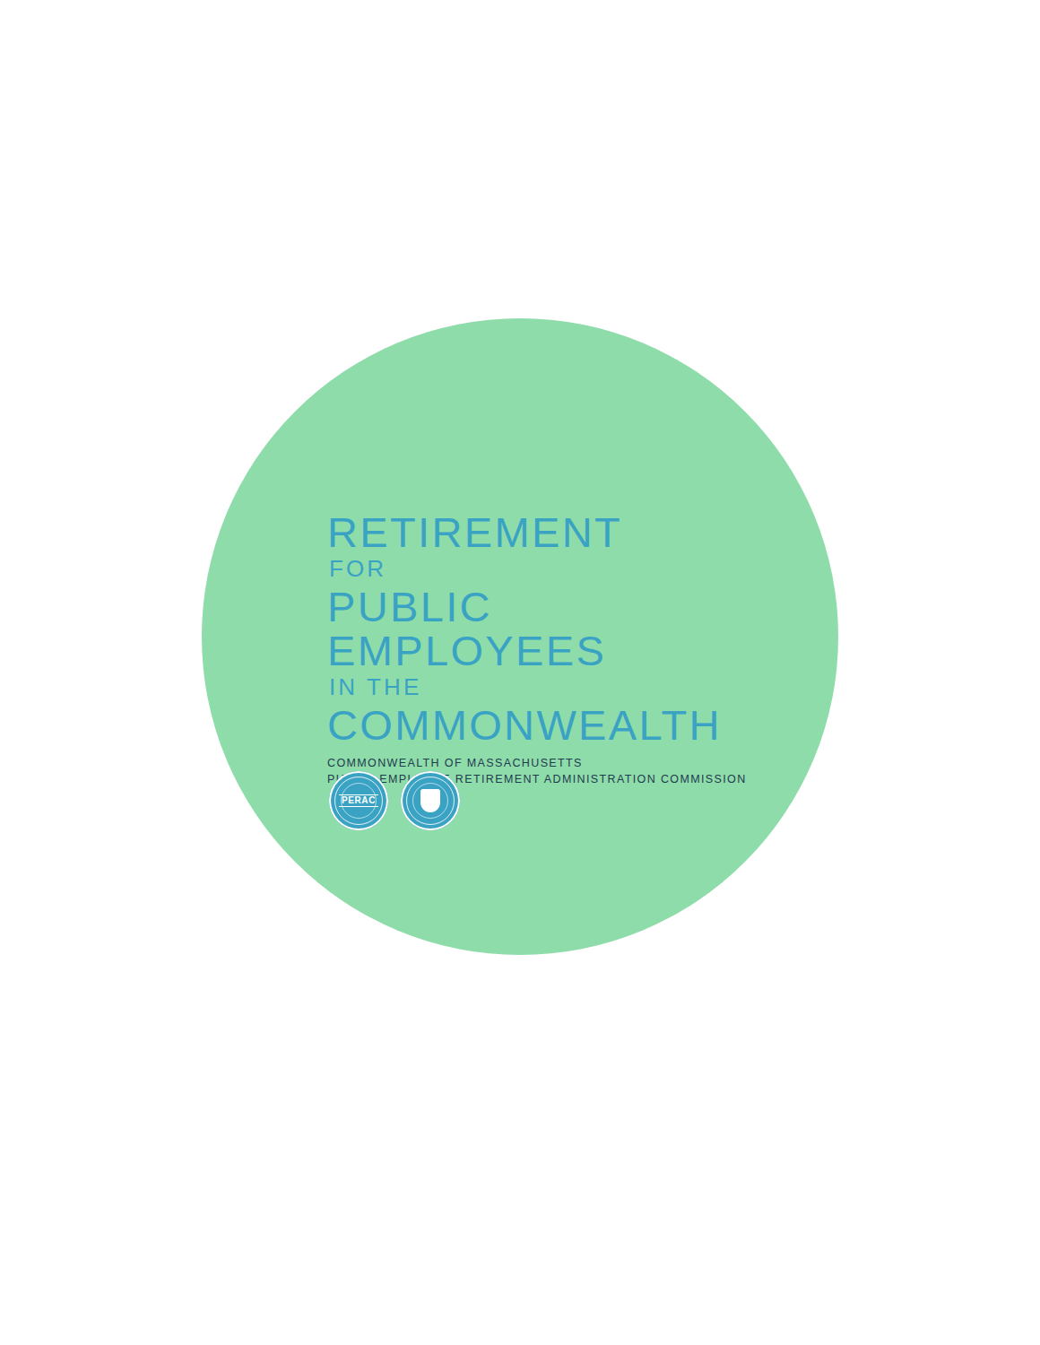Retirement for Public Employees in the Commonwealth
Commonwealth of Massachusetts
Public Employee Retirement Administration Commission
PERAC